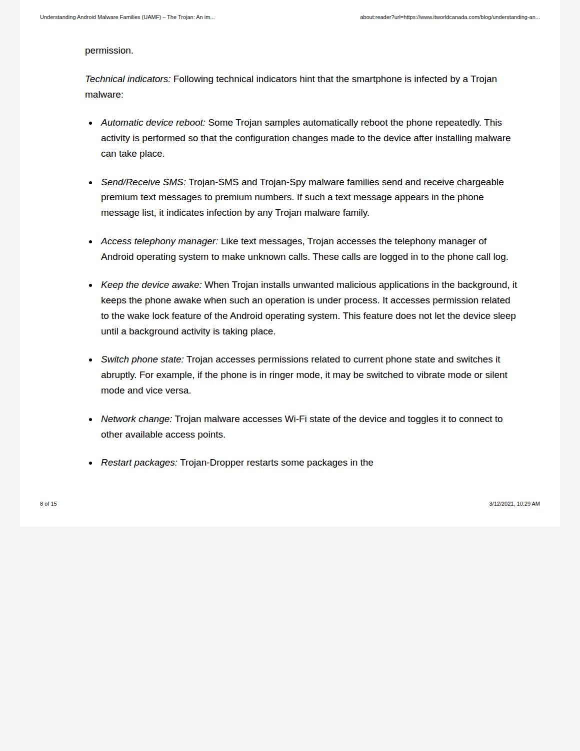Understanding Android Malware Families (UAMF) – The Trojan: An im...
about:reader?url=https://www.itworldcanada.com/blog/understanding-an...
permission.
Technical indicators: Following technical indicators hint that the smartphone is infected by a Trojan malware:
Automatic device reboot: Some Trojan samples automatically reboot the phone repeatedly. This activity is performed so that the configuration changes made to the device after installing malware can take place.
Send/Receive SMS: Trojan-SMS and Trojan-Spy malware families send and receive chargeable premium text messages to premium numbers. If such a text message appears in the phone message list, it indicates infection by any Trojan malware family.
Access telephony manager: Like text messages, Trojan accesses the telephony manager of Android operating system to make unknown calls. These calls are logged in to the phone call log.
Keep the device awake: When Trojan installs unwanted malicious applications in the background, it keeps the phone awake when such an operation is under process. It accesses permission related to the wake lock feature of the Android operating system. This feature does not let the device sleep until a background activity is taking place.
Switch phone state: Trojan accesses permissions related to current phone state and switches it abruptly. For example, if the phone is in ringer mode, it may be switched to vibrate mode or silent mode and vice versa.
Network change: Trojan malware accesses Wi-Fi state of the device and toggles it to connect to other available access points.
Restart packages: Trojan-Dropper restarts some packages in the
8 of 15
3/12/2021, 10:29 AM